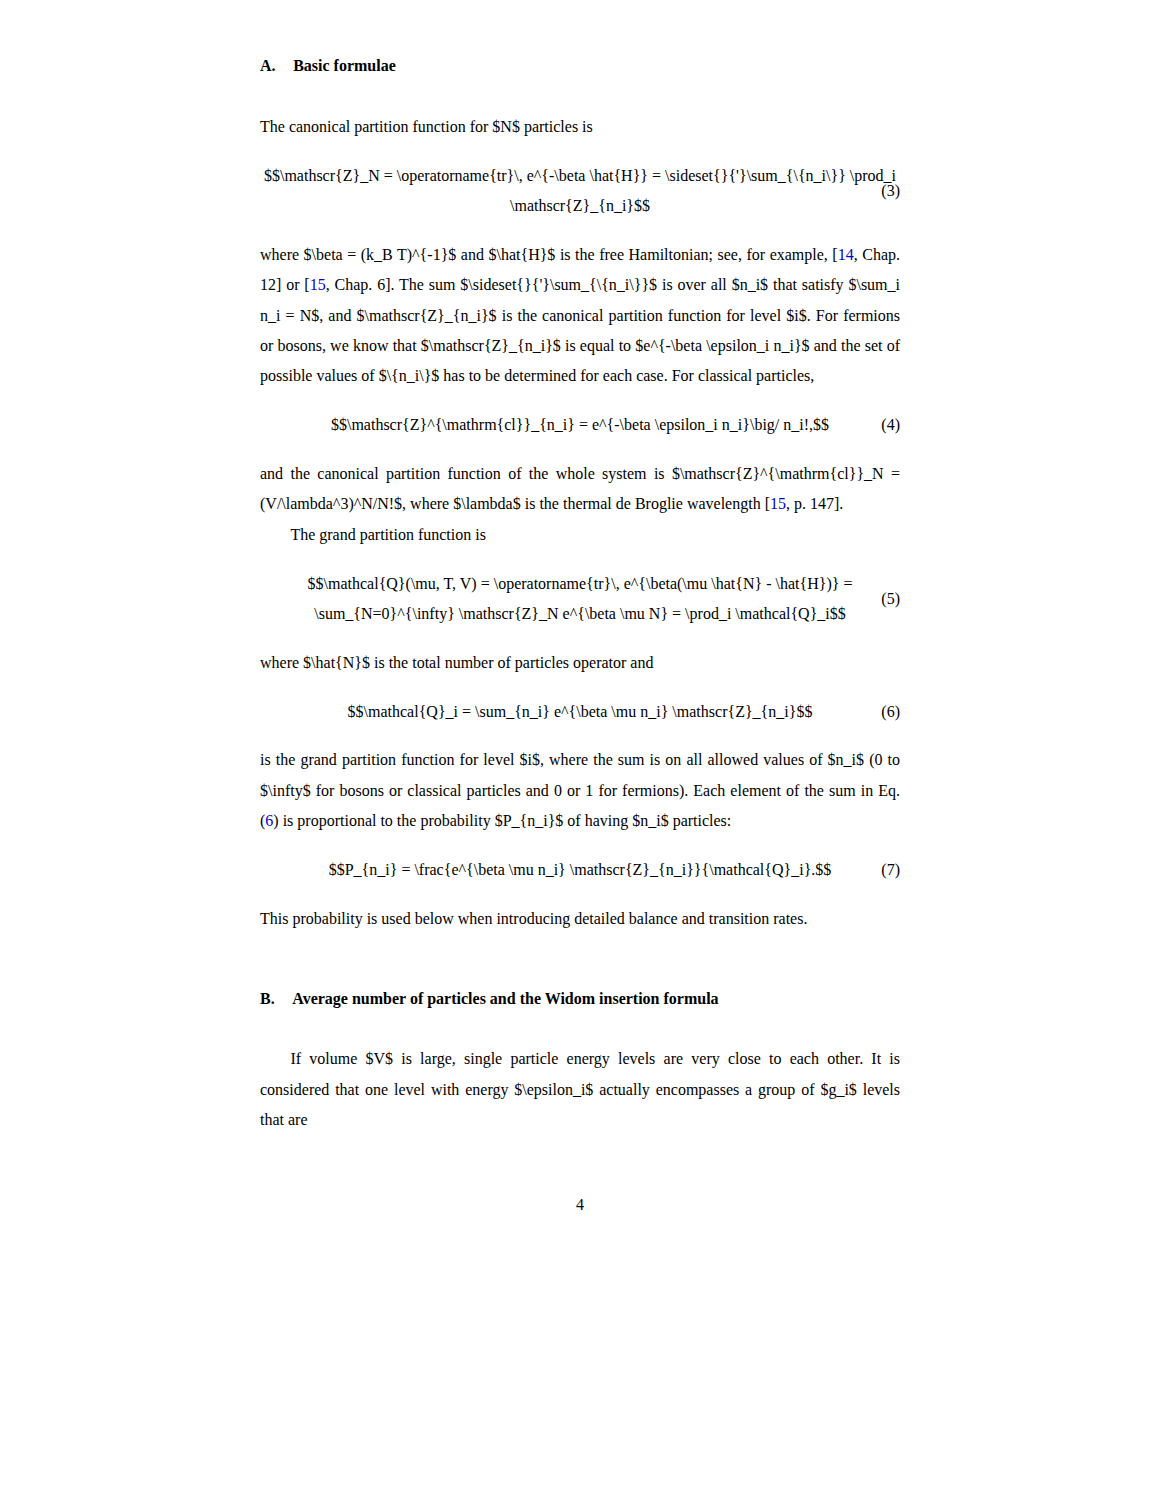A. Basic formulae
The canonical partition function for $N$ particles is
$$\mathscr{Z}_N = \operatorname{tr}\, e^{-\beta \hat{H}} = \sideset{}{'}\sum_{\{n_i\}} \prod_i \mathscr{Z}_{n_i}$$
(3)
where $\beta = (k_B T)^{-1}$ and $\hat{H}$ is the free Hamiltonian; see, for example, [14, Chap. 12] or [15, Chap. 6]. The sum $\sideset{}{'}\sum_{\{n_i\}}$ is over all $n_i$ that satisfy $\sum_i n_i = N$, and $\mathscr{Z}_{n_i}$ is the canonical partition function for level $i$. For fermions or bosons, we know that $\mathscr{Z}_{n_i}$ is equal to $e^{-\beta \epsilon_i n_i}$ and the set of possible values of $\{n_i\}$ has to be determined for each case. For classical particles,
$$\mathscr{Z}^{\mathrm{cl}}_{n_i} = e^{-\beta \epsilon_i n_i}\big/ n_i!,$$
(4)
and the canonical partition function of the whole system is $\mathscr{Z}^{\mathrm{cl}}_N = (V/\lambda^3)^N/N!$, where $\lambda$ is the thermal de Broglie wavelength [15, p. 147].
The grand partition function is
$$\mathcal{Q}(\mu, T, V) = \operatorname{tr}\, e^{\beta(\mu \hat{N} - \hat{H})} = \sum_{N=0}^{\infty} \mathscr{Z}_N e^{\beta \mu N} = \prod_i \mathcal{Q}_i$$
(5)
where $\hat{N}$ is the total number of particles operator and
$$\mathcal{Q}_i = \sum_{n_i} e^{\beta \mu n_i} \mathscr{Z}_{n_i}$$
(6)
is the grand partition function for level $i$, where the sum is on all allowed values of $n_i$ (0 to $\infty$ for bosons or classical particles and 0 or 1 for fermions). Each element of the sum in Eq. (6) is proportional to the probability $P_{n_i}$ of having $n_i$ particles:
$$P_{n_i} = \frac{e^{\beta \mu n_i} \mathscr{Z}_{n_i}}{\mathcal{Q}_i}.$$
(7)
This probability is used below when introducing detailed balance and transition rates.
B. Average number of particles and the Widom insertion formula
If volume $V$ is large, single particle energy levels are very close to each other. It is considered that one level with energy $\epsilon_i$ actually encompasses a group of $g_i$ levels that are
4